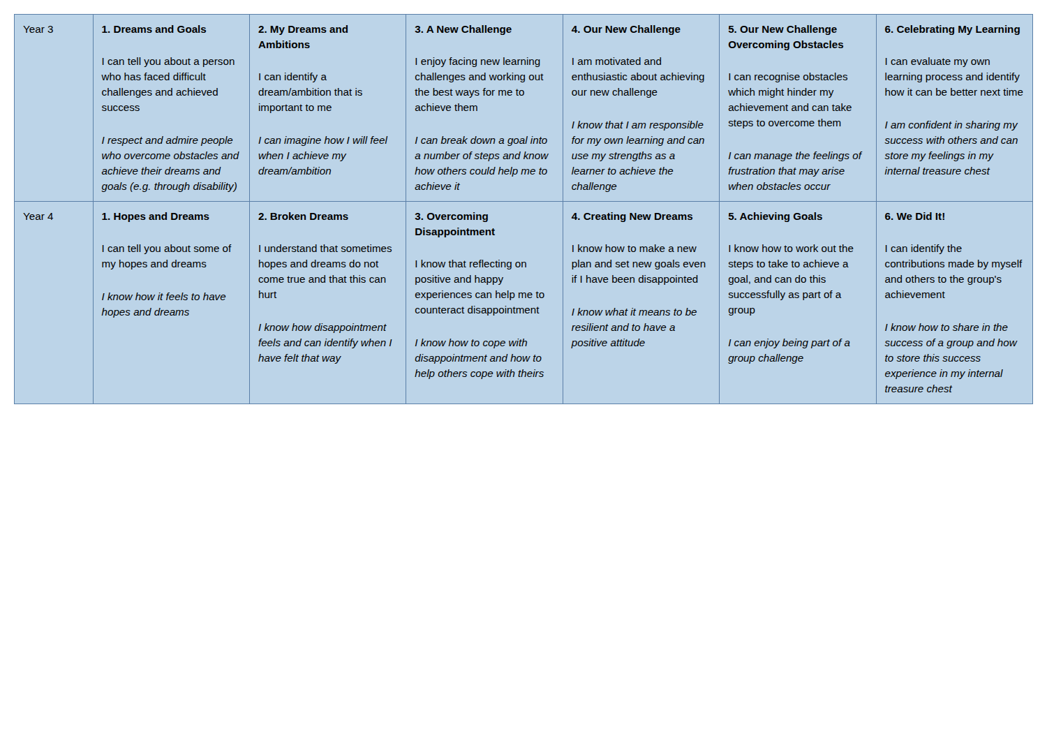| Year 3 | 1. Dreams and Goals I can tell you about a person who has faced difficult challenges and achieved success I respect and admire people who overcome obstacles and achieve their dreams and goals (e.g. through disability) | 2. My Dreams and Ambitions I can identify a dream/ambition that is important to me I can imagine how I will feel when I achieve my dream/ambition | 3. A New Challenge I enjoy facing new learning challenges and working out the best ways for me to achieve them I can break down a goal into a number of steps and know how others could help me to achieve it | 4. Our New Challenge I am motivated and enthusiastic about achieving our new challenge I know that I am responsible for my own learning and can use my strengths as a learner to achieve the challenge | 5. Our New Challenge Overcoming Obstacles I can recognise obstacles which might hinder my achievement and can take steps to overcome them I can manage the feelings of frustration that may arise when obstacles occur | 6. Celebrating My Learning I can evaluate my own learning process and identify how it can be better next time I am confident in sharing my success with others and can store my feelings in my internal treasure chest |
| Year 4 | 1. Hopes and Dreams I can tell you about some of my hopes and dreams I know how it feels to have hopes and dreams | 2. Broken Dreams I understand that sometimes hopes and dreams do not come true and that this can hurt I know how disappointment feels and can identify when I have felt that way | 3. Overcoming Disappointment I know that reflecting on positive and happy experiences can help me to counteract disappointment I know how to cope with disappointment and how to help others cope with theirs | 4. Creating New Dreams I know how to make a new plan and set new goals even if I have been disappointed I know what it means to be resilient and to have a positive attitude | 5. Achieving Goals I know how to work out the steps to take to achieve a goal, and can do this successfully as part of a group I can enjoy being part of a group challenge | 6. We Did It! I can identify the contributions made by myself and others to the group's achievement I know how to share in the success of a group and how to store this success experience in my internal treasure chest |